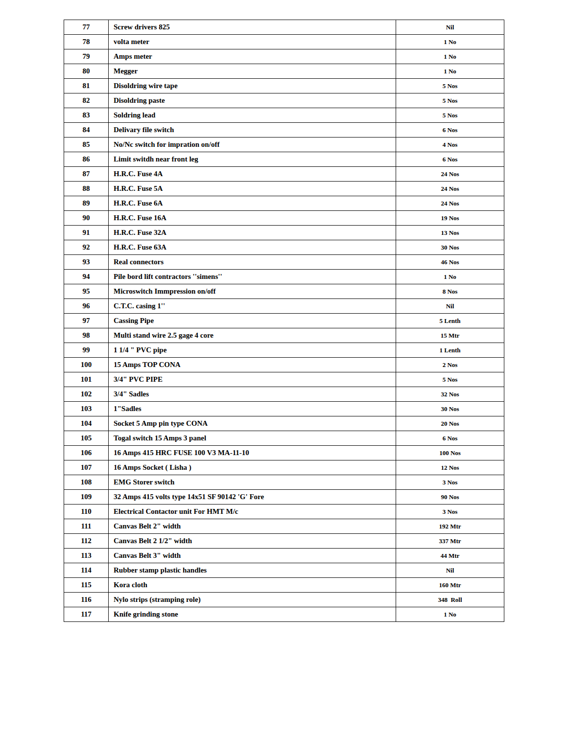| 77 | Screw drivers 825 | Nil |
| 78 | volta meter | 1 No |
| 79 | Amps meter | 1 No |
| 80 | Megger | 1 No |
| 81 | Disoldring wire tape | 5 Nos |
| 82 | Disoldring paste | 5 Nos |
| 83 | Soldring lead | 5 Nos |
| 84 | Delivary file switch | 6 Nos |
| 85 | No/Nc switch for impration on/off | 4 Nos |
| 86 | Limit switdh near front leg | 6 Nos |
| 87 | H.R.C. Fuse 4A | 24 Nos |
| 88 | H.R.C. Fuse 5A | 24 Nos |
| 89 | H.R.C. Fuse 6A | 24 Nos |
| 90 | H.R.C. Fuse 16A | 19 Nos |
| 91 | H.R.C. Fuse 32A | 13 Nos |
| 92 | H.R.C. Fuse 63A | 30 Nos |
| 93 | Real connectors | 46 Nos |
| 94 | Pile bord lift contractors ''simens'' | 1 No |
| 95 | Microswitch Immpression on/off | 8 Nos |
| 96 | C.T.C. casing 1'' | Nil |
| 97 | Cassing Pipe | 5 Lenth |
| 98 | Multi stand wire 2.5 gage 4 core | 15 Mtr |
| 99 | 1 1/4 " PVC pipe | 1 Lenth |
| 100 | 15 Amps TOP CONA | 2 Nos |
| 101 | 3/4" PVC PIPE | 5 Nos |
| 102 | 3/4" Sadles | 32 Nos |
| 103 | 1"Sadles | 30 Nos |
| 104 | Socket 5 Amp pin type CONA | 20 Nos |
| 105 | Togal switch 15 Amps 3 panel | 6 Nos |
| 106 | 16 Amps 415 HRC FUSE 100 V3 MA-11-10 | 100 Nos |
| 107 | 16 Amps Socket ( Lisha ) | 12 Nos |
| 108 | EMG Storer switch | 3 Nos |
| 109 | 32 Amps 415 volts type 14x51 SF 90142 'G' Fore | 90 Nos |
| 110 | Electrical Contactor unit For HMT M/c | 3 Nos |
| 111 | Canvas Belt 2" width | 192 Mtr |
| 112 | Canvas Belt 2 1/2" width | 337 Mtr |
| 113 | Canvas Belt 3" width | 44 Mtr |
| 114 | Rubber stamp plastic handles | Nil |
| 115 | Kora cloth | 160 Mtr |
| 116 | Nylo strips (stramping role) | 348 Roll |
| 117 | Knife grinding stone | 1 No |